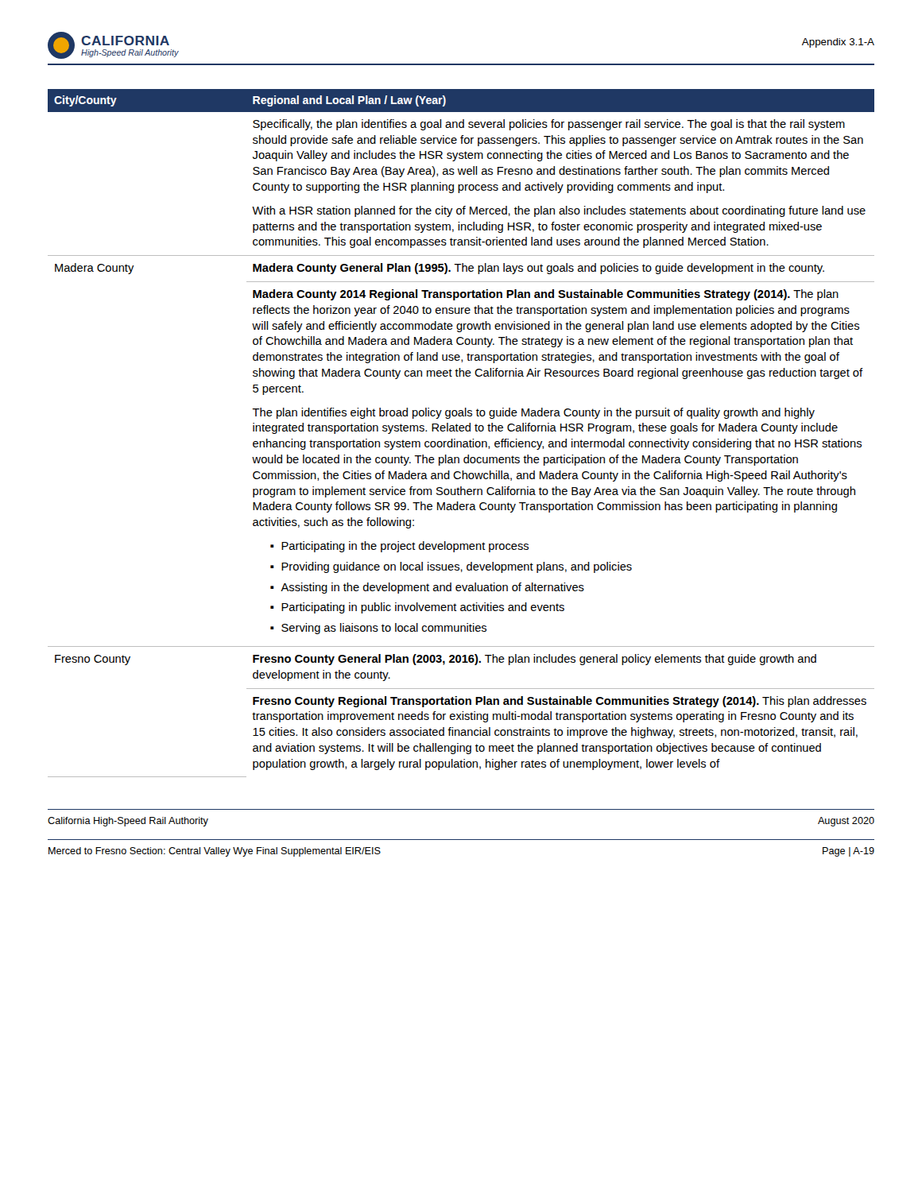CALIFORNIA
High-Speed Rail Authority
Appendix 3.1-A
| City/County | Regional and Local Plan / Law (Year) |
| --- | --- |
| | Specifically, the plan identifies a goal and several policies for passenger rail service. The goal is that the rail system should provide safe and reliable service for passengers. This applies to passenger service on Amtrak routes in the San Joaquin Valley and includes the HSR system connecting the cities of Merced and Los Banos to Sacramento and the San Francisco Bay Area (Bay Area), as well as Fresno and destinations farther south. The plan commits Merced County to supporting the HSR planning process and actively providing comments and input. With a HSR station planned for the city of Merced, the plan also includes statements about coordinating future land use patterns and the transportation system, including HSR, to foster economic prosperity and integrated mixed-use communities. This goal encompasses transit-oriented land uses around the planned Merced Station. |
| Madera County | Madera County General Plan (1995). The plan lays out goals and policies to guide development in the county. |
| Madera County 2014 Regional Transportation Plan and Sustainable Communities Strategy (2014). The plan reflects the horizon year of 2040 to ensure that the transportation system and implementation policies and programs will safely and efficiently accommodate growth envisioned in the general plan land use elements adopted by the Cities of Chowchilla and Madera and Madera County. The strategy is a new element of the regional transportation plan that demonstrates the integration of land use, transportation strategies, and transportation investments with the goal of showing that Madera County can meet the California Air Resources Board regional greenhouse gas reduction target of 5 percent. The plan identifies eight broad policy goals to guide Madera County in the pursuit of quality growth and highly integrated transportation systems. Related to the California HSR Program, these goals for Madera County include enhancing transportation system coordination, efficiency, and intermodal connectivity considering that no HSR stations would be located in the county. The plan documents the participation of the Madera County Transportation Commission, the Cities of Madera and Chowchilla, and Madera County in the California High-Speed Rail Authority's program to implement service from Southern California to the Bay Area via the San Joaquin Valley. The route through Madera County follows SR 99. The Madera County Transportation Commission has been participating in planning activities, such as the following: Participating in the project development process Providing guidance on local issues, development plans, and policies Assisting in the development and evaluation of alternatives Participating in public involvement activities and events Serving as liaisons to local communities |
| Fresno County | Fresno County General Plan (2003, 2016). The plan includes general policy elements that guide growth and development in the county. |
| Fresno County Regional Transportation Plan and Sustainable Communities Strategy (2014). This plan addresses transportation improvement needs for existing multi-modal transportation systems operating in Fresno County and its 15 cities. It also considers associated financial constraints to improve the highway, streets, non-motorized, transit, rail, and aviation systems. It will be challenging to meet the planned transportation objectives because of continued population growth, a largely rural population, higher rates of unemployment, lower levels of |
California High-Speed Rail Authority
August 2020
Merced to Fresno Section: Central Valley Wye Final Supplemental EIR/EIS
Page | A-19